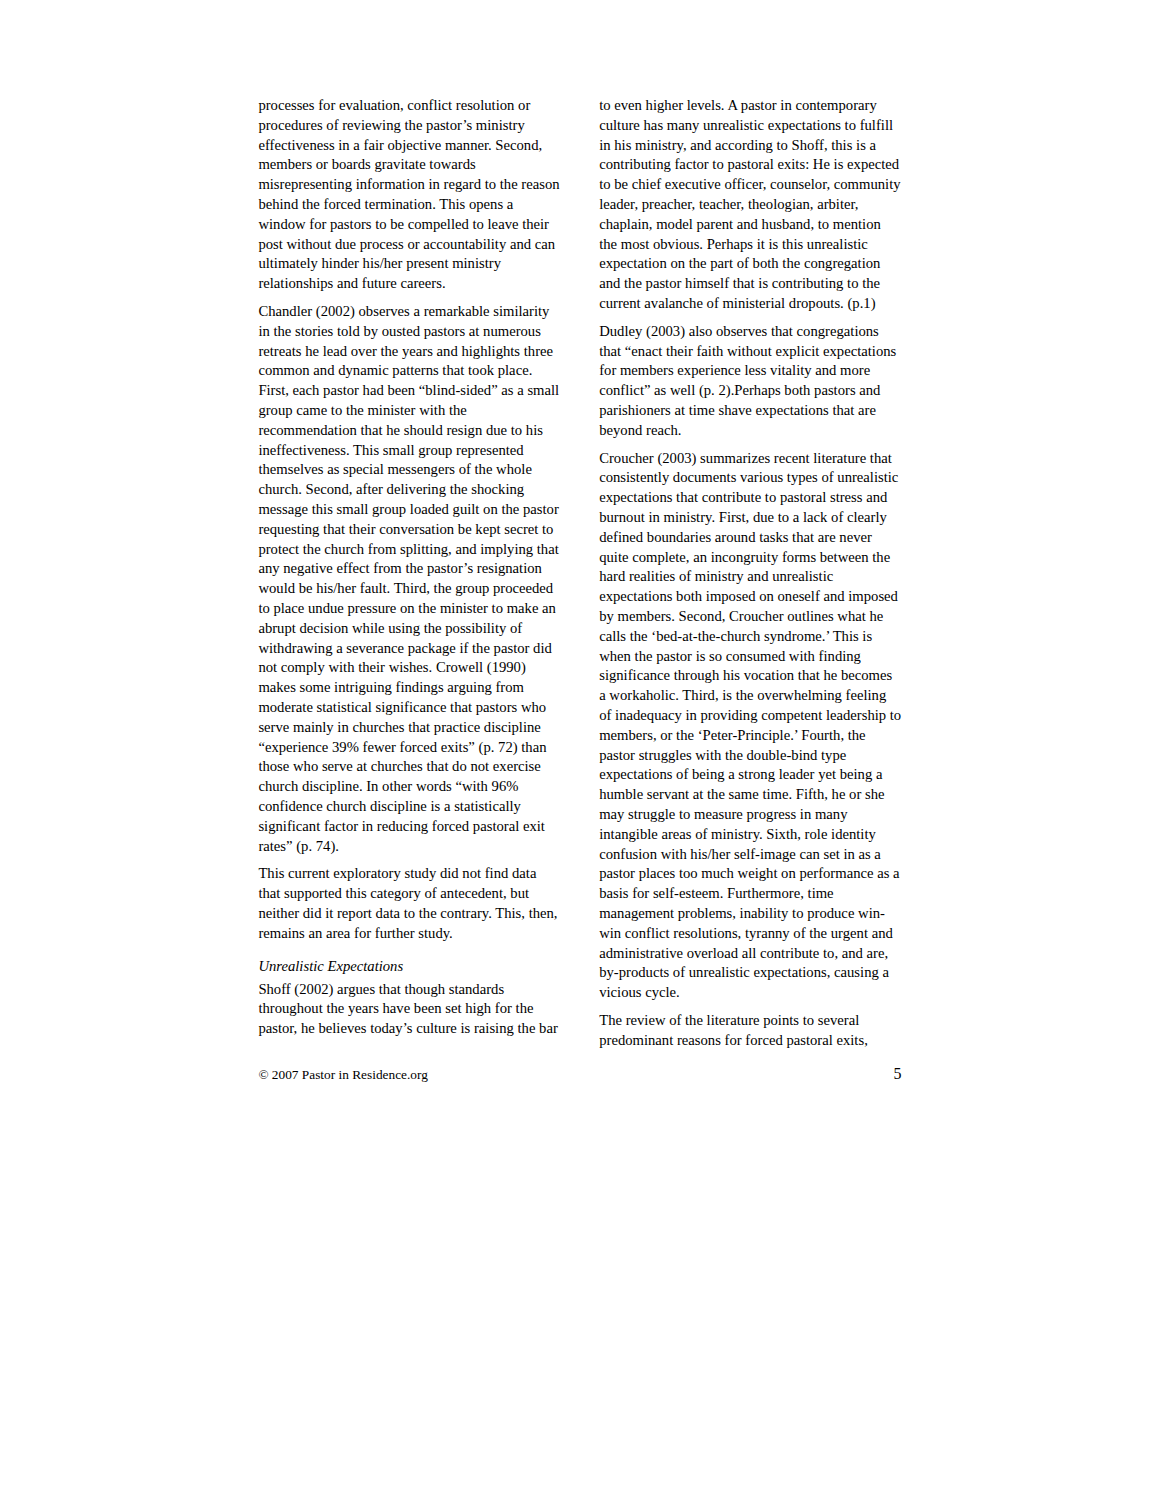processes for evaluation, conflict resolution or procedures of reviewing the pastor’s ministry effectiveness in a fair objective manner. Second, members or boards gravitate towards misrepresenting information in regard to the reason behind the forced termination. This opens a window for pastors to be compelled to leave their post without due process or accountability and can ultimately hinder his/her present ministry relationships and future careers.
Chandler (2002) observes a remarkable similarity in the stories told by ousted pastors at numerous retreats he lead over the years and highlights three common and dynamic patterns that took place. First, each pastor had been “blind-sided” as a small group came to the minister with the recommendation that he should resign due to his ineffectiveness. This small group represented themselves as special messengers of the whole church. Second, after delivering the shocking message this small group loaded guilt on the pastor requesting that their conversation be kept secret to protect the church from splitting, and implying that any negative effect from the pastor’s resignation would be his/her fault. Third, the group proceeded to place undue pressure on the minister to make an abrupt decision while using the possibility of withdrawing a severance package if the pastor did not comply with their wishes. Crowell (1990) makes some intriguing findings arguing from moderate statistical significance that pastors who serve mainly in churches that practice discipline “experience 39% fewer forced exits” (p. 72) than those who serve at churches that do not exercise church discipline. In other words “with 96% confidence church discipline is a statistically significant factor in reducing forced pastoral exit rates” (p. 74).
This current exploratory study did not find data that supported this category of antecedent, but neither did it report data to the contrary. This, then, remains an area for further study.
Unrealistic Expectations
Shoff (2002) argues that though standards throughout the years have been set high for the pastor, he believes today’s culture is raising the bar to even higher levels. A pastor in contemporary culture has many unrealistic expectations to fulfill in his ministry, and according to Shoff, this is a contributing factor to pastoral exits: He is expected to be chief executive officer, counselor, community leader, preacher, teacher, theologian, arbiter, chaplain, model parent and husband, to mention the most obvious. Perhaps it is this unrealistic expectation on the part of both the congregation and the pastor himself that is contributing to the current avalanche of ministerial dropouts. (p.1)
Dudley (2003) also observes that congregations that “enact their faith without explicit expectations for members experience less vitality and more conflict” as well (p. 2).Perhaps both pastors and parishioners at time shave expectations that are beyond reach.
Croucher (2003) summarizes recent literature that consistently documents various types of unrealistic expectations that contribute to pastoral stress and burnout in ministry. First, due to a lack of clearly defined boundaries around tasks that are never quite complete, an incongruity forms between the hard realities of ministry and unrealistic expectations both imposed on oneself and imposed by members. Second, Croucher outlines what he calls the ‘bed-at-the-church syndrome.’ This is when the pastor is so consumed with finding significance through his vocation that he becomes a workaholic. Third, is the overwhelming feeling of inadequacy in providing competent leadership to members, or the ‘Peter-Principle.’ Fourth, the pastor struggles with the double-bind type expectations of being a strong leader yet being a humble servant at the same time. Fifth, he or she may struggle to measure progress in many intangible areas of ministry. Sixth, role identity confusion with his/her self-image can set in as a pastor places too much weight on performance as a basis for self-esteem. Furthermore, time management problems, inability to produce win-win conflict resolutions, tyranny of the urgent and administrative overload all contribute to, and are, by-products of unrealistic expectations, causing a vicious cycle.
The review of the literature points to several predominant reasons for forced pastoral exits,
© 2007 Pastor in Residence.org 5